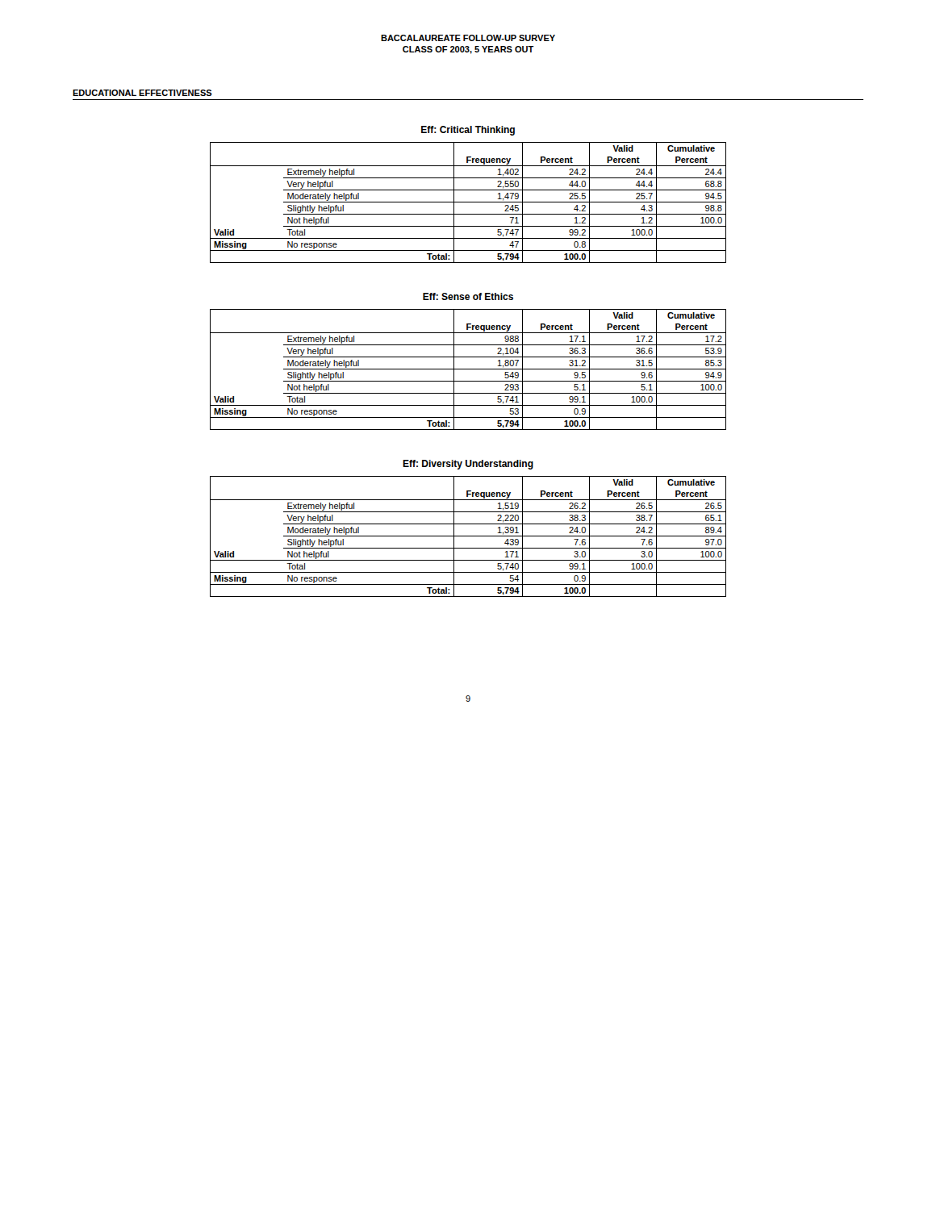BACCALAUREATE FOLLOW-UP SURVEY
CLASS OF 2003, 5 YEARS OUT
EDUCATIONAL EFFECTIVENESS
Eff: Critical Thinking
| | Frequency | Percent | Valid | Cumulative |
| --- | --- | --- | --- | --- |
| | Percent | Percent |
| Valid | Extremely helpful | 1,402 | 24.2 | 24.4 | 24.4 |
| Very helpful | 2,550 | 44.0 | 44.4 | 68.8 |
| Moderately helpful | 1,479 | 25.5 | 25.7 | 94.5 |
| Slightly helpful | 245 | 4.2 | 4.3 | 98.8 |
| Not helpful | 71 | 1.2 | 1.2 | 100.0 |
| Total | 5,747 | 99.2 | 100.0 | |
| Missing | No response | 47 | 0.8 | | |
| Total: | 5,794 | 100.0 | | |
Eff: Sense of Ethics
| | Frequency | Percent | Valid | Cumulative |
| --- | --- | --- | --- | --- |
| | Percent | Percent |
| Valid | Extremely helpful | 988 | 17.1 | 17.2 | 17.2 |
| Very helpful | 2,104 | 36.3 | 36.6 | 53.9 |
| Moderately helpful | 1,807 | 31.2 | 31.5 | 85.3 |
| Slightly helpful | 549 | 9.5 | 9.6 | 94.9 |
| Not helpful | 293 | 5.1 | 5.1 | 100.0 |
| Total | 5,741 | 99.1 | 100.0 | |
| Missing | No response | 53 | 0.9 | | |
| Total: | 5,794 | 100.0 | | |
Eff: Diversity Understanding
| | Frequency | Percent | Valid | Cumulative |
| --- | --- | --- | --- | --- |
| | Percent | Percent |
| Valid | Extremely helpful | 1,519 | 26.2 | 26.5 | 26.5 |
| Very helpful | 2,220 | 38.3 | 38.7 | 65.1 |
| Moderately helpful | 1,391 | 24.0 | 24.2 | 89.4 |
| Slightly helpful | 439 | 7.6 | 7.6 | 97.0 |
| Not helpful | 171 | 3.0 | 3.0 | 100.0 |
| | Total | 5,740 | 99.1 | 100.0 | |
| Missing | No response | 54 | 0.9 | | |
| Total: | 5,794 | 100.0 | | |
9